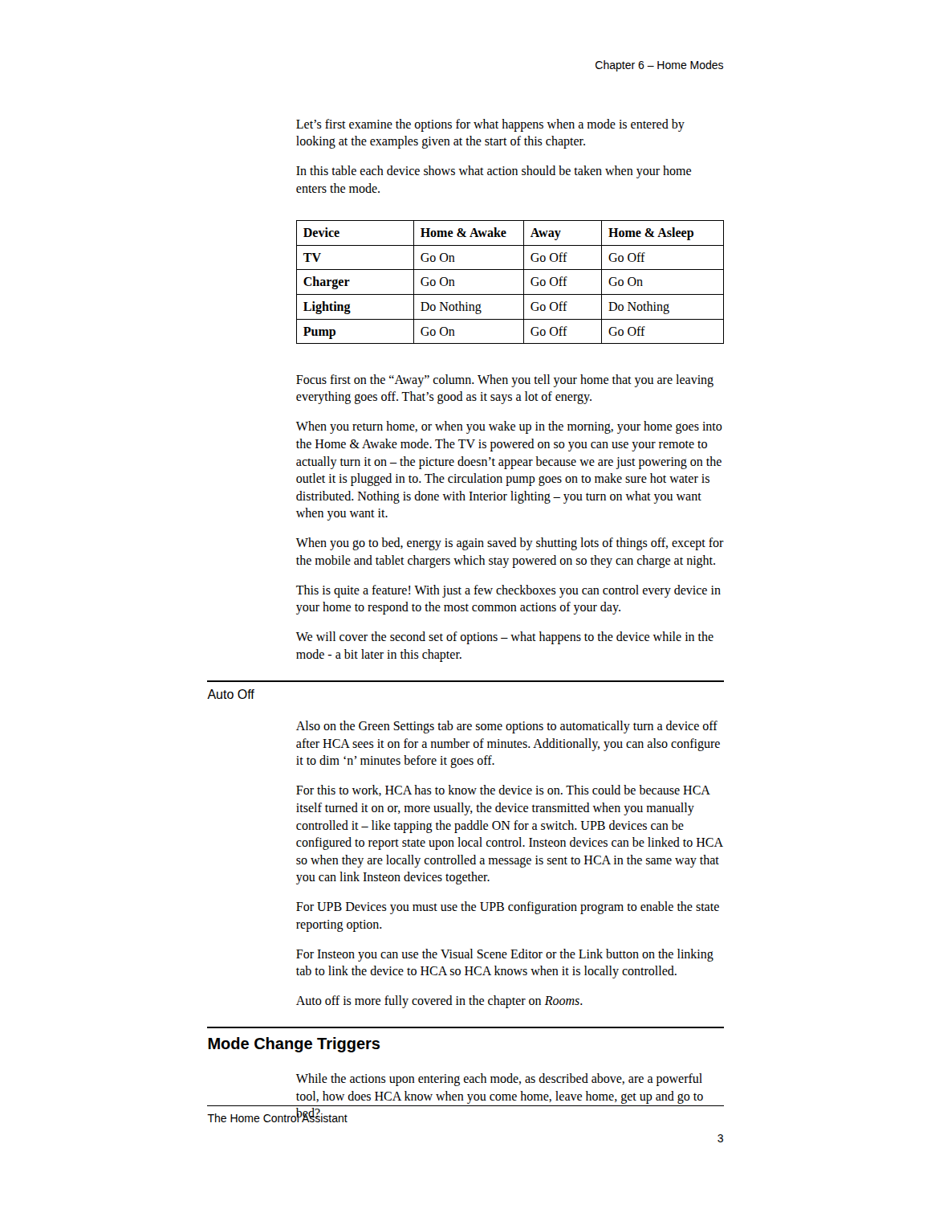Chapter 6 – Home Modes
Let’s first examine the options for what happens when a mode is entered by looking at the examples given at the start of this chapter.
In this table each device shows what action should be taken when your home enters the mode.
| Device | Home & Awake | Away | Home & Asleep |
| --- | --- | --- | --- |
| TV | Go On | Go Off | Go Off |
| Charger | Go On | Go Off | Go On |
| Lighting | Do Nothing | Go Off | Do Nothing |
| Pump | Go On | Go Off | Go Off |
Focus first on the “Away” column. When you tell your home that you are leaving everything goes off. That’s good as it says a lot of energy.
When you return home, or when you wake up in the morning, your home goes into the Home & Awake mode. The TV is powered on so you can use your remote to actually turn it on – the picture doesn’t appear because we are just powering on the outlet it is plugged in to. The circulation pump goes on to make sure hot water is distributed. Nothing is done with Interior lighting – you turn on what you want when you want it.
When you go to bed, energy is again saved by shutting lots of things off, except for the mobile and tablet chargers which stay powered on so they can charge at night.
This is quite a feature! With just a few checkboxes you can control every device in your home to respond to the most common actions of your day.
We will cover the second set of options – what happens to the device while in the mode - a bit later in this chapter.
Auto Off
Also on the Green Settings tab are some options to automatically turn a device off after HCA sees it on for a number of minutes. Additionally, you can also configure it to dim ‘n’ minutes before it goes off.
For this to work, HCA has to know the device is on. This could be because HCA itself turned it on or, more usually, the device transmitted when you manually controlled it – like tapping the paddle ON for a switch. UPB devices can be configured to report state upon local control. Insteon devices can be linked to HCA so when they are locally controlled a message is sent to HCA in the same way that you can link Insteon devices together.
For UPB Devices you must use the UPB configuration program to enable the state reporting option.
For Insteon you can use the Visual Scene Editor or the Link button on the linking tab to link the device to HCA so HCA knows when it is locally controlled.
Auto off is more fully covered in the chapter on Rooms.
Mode Change Triggers
While the actions upon entering each mode, as described above, are a powerful tool, how does HCA know when you come home, leave home, get up and go to bed?
The Home Control Assistant
3